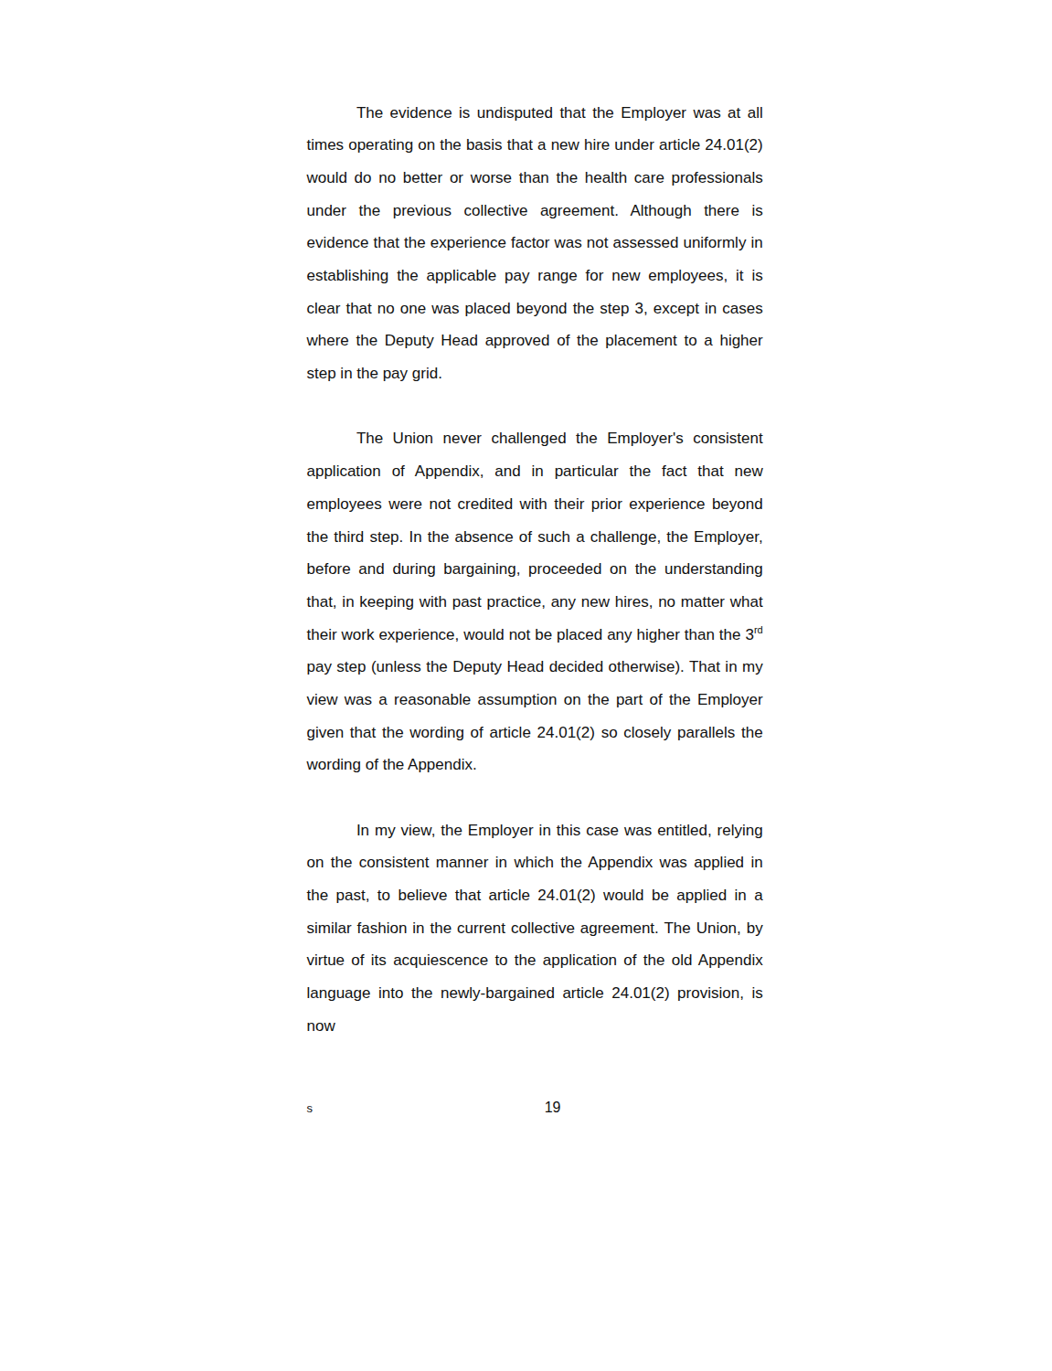The evidence is undisputed that the Employer was at all times operating on the basis that a new hire under article 24.01(2) would do no better or worse than the health care professionals under the previous collective agreement. Although there is evidence that the experience factor was not assessed uniformly in establishing the applicable pay range for new employees, it is clear that no one was placed beyond the step 3, except in cases where the Deputy Head approved of the placement to a higher step in the pay grid.
The Union never challenged the Employer's consistent application of Appendix, and in particular the fact that new employees were not credited with their prior experience beyond the third step. In the absence of such a challenge, the Employer, before and during bargaining, proceeded on the understanding that, in keeping with past practice, any new hires, no matter what their work experience, would not be placed any higher than the 3rd pay step (unless the Deputy Head decided otherwise). That in my view was a reasonable assumption on the part of the Employer given that the wording of article 24.01(2) so closely parallels the wording of the Appendix.
In my view, the Employer in this case was entitled, relying on the consistent manner in which the Appendix was applied in the past, to believe that article 24.01(2) would be applied in a similar fashion in the current collective agreement. The Union, by virtue of its acquiescence to the application of the old Appendix language into the newly-bargained article 24.01(2) provision, is now
s
19